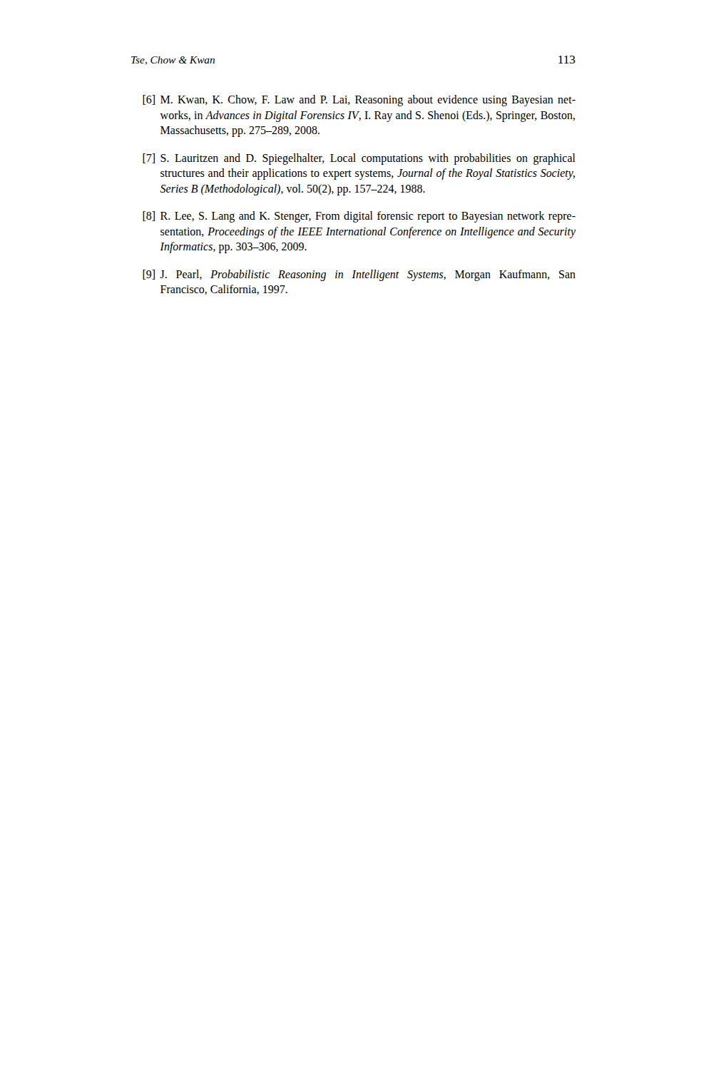Tse, Chow & Kwan 113
[6] M. Kwan, K. Chow, F. Law and P. Lai, Reasoning about evidence using Bayesian networks, in Advances in Digital Forensics IV, I. Ray and S. Shenoi (Eds.), Springer, Boston, Massachusetts, pp. 275–289, 2008.
[7] S. Lauritzen and D. Spiegelhalter, Local computations with probabilities on graphical structures and their applications to expert systems, Journal of the Royal Statistics Society, Series B (Methodological), vol. 50(2), pp. 157–224, 1988.
[8] R. Lee, S. Lang and K. Stenger, From digital forensic report to Bayesian network representation, Proceedings of the IEEE International Conference on Intelligence and Security Informatics, pp. 303–306, 2009.
[9] J. Pearl, Probabilistic Reasoning in Intelligent Systems, Morgan Kaufmann, San Francisco, California, 1997.